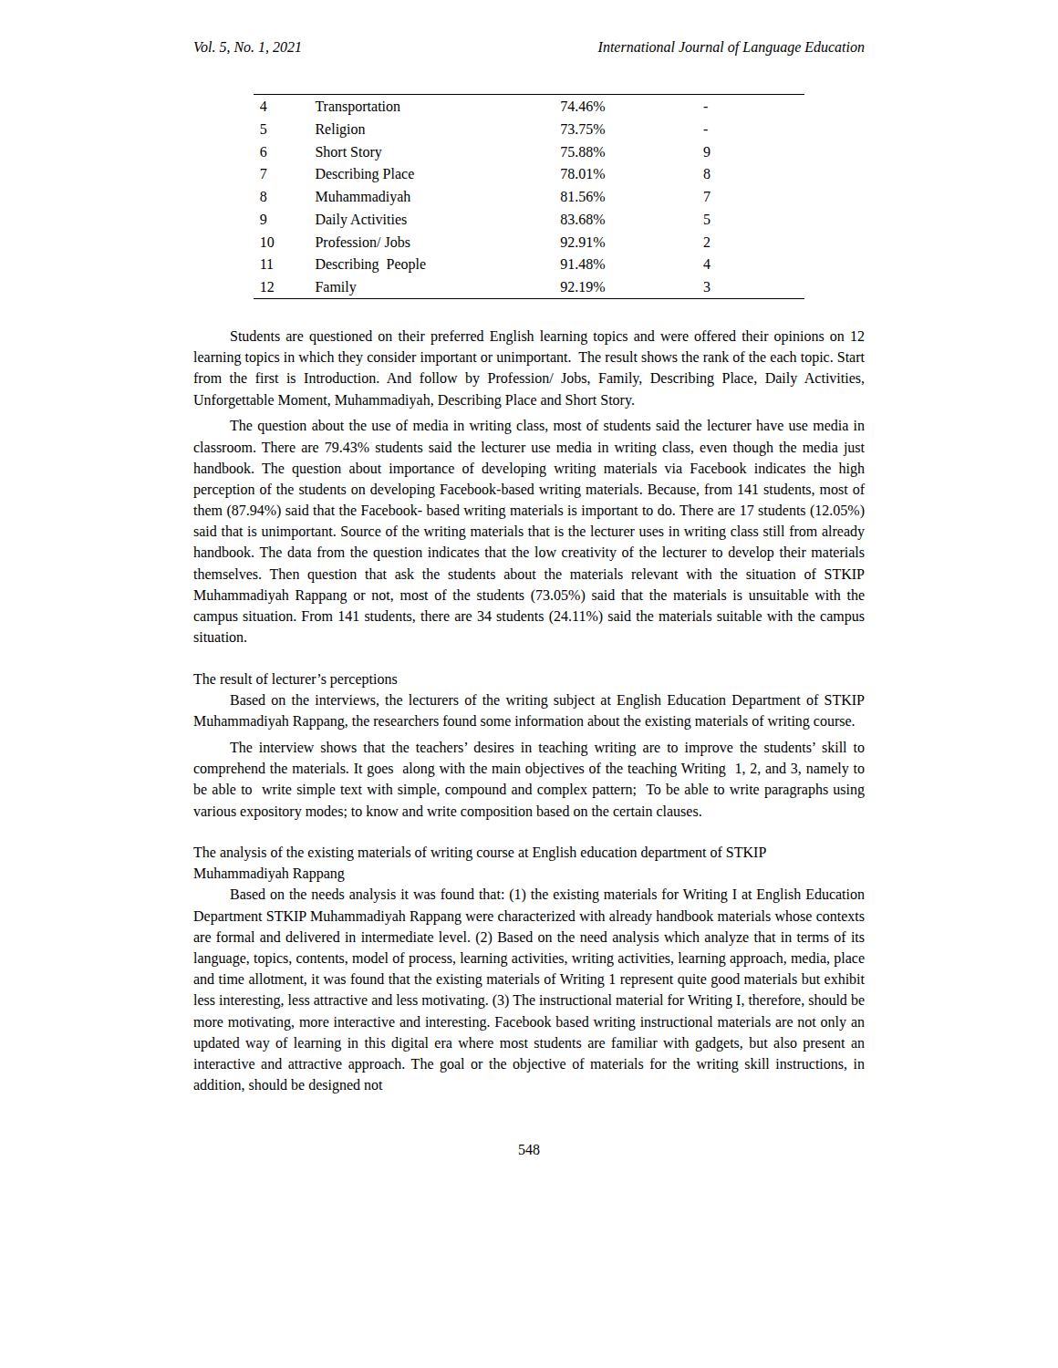Vol. 5, No. 1, 2021 International Journal of Language Education
| 4 | Transportation | 74.46% | - |
| 5 | Religion | 73.75% | - |
| 6 | Short Story | 75.88% | 9 |
| 7 | Describing Place | 78.01% | 8 |
| 8 | Muhammadiyah | 81.56% | 7 |
| 9 | Daily Activities | 83.68% | 5 |
| 10 | Profession/ Jobs | 92.91% | 2 |
| 11 | Describing People | 91.48% | 4 |
| 12 | Family | 92.19% | 3 |
Students are questioned on their preferred English learning topics and were offered their opinions on 12 learning topics in which they consider important or unimportant. The result shows the rank of the each topic. Start from the first is Introduction. And follow by Profession/ Jobs, Family, Describing Place, Daily Activities, Unforgettable Moment, Muhammadiyah, Describing Place and Short Story.
The question about the use of media in writing class, most of students said the lecturer have use media in classroom. There are 79.43% students said the lecturer use media in writing class, even though the media just handbook. The question about importance of developing writing materials via Facebook indicates the high perception of the students on developing Facebook-based writing materials. Because, from 141 students, most of them (87.94%) said that the Facebook- based writing materials is important to do. There are 17 students (12.05%) said that is unimportant. Source of the writing materials that is the lecturer uses in writing class still from already handbook. The data from the question indicates that the low creativity of the lecturer to develop their materials themselves. Then question that ask the students about the materials relevant with the situation of STKIP Muhammadiyah Rappang or not, most of the students (73.05%) said that the materials is unsuitable with the campus situation. From 141 students, there are 34 students (24.11%) said the materials suitable with the campus situation.
The result of lecturer’s perceptions
Based on the interviews, the lecturers of the writing subject at English Education Department of STKIP Muhammadiyah Rappang, the researchers found some information about the existing materials of writing course.
The interview shows that the teachers’ desires in teaching writing are to improve the students’ skill to comprehend the materials. It goes along with the main objectives of the teaching Writing 1, 2, and 3, namely to be able to write simple text with simple, compound and complex pattern; To be able to write paragraphs using various expository modes; to know and write composition based on the certain clauses.
The analysis of the existing materials of writing course at English education department of STKIP Muhammadiyah Rappang
Based on the needs analysis it was found that: (1) the existing materials for Writing I at English Education Department STKIP Muhammadiyah Rappang were characterized with already handbook materials whose contexts are formal and delivered in intermediate level. (2) Based on the need analysis which analyze that in terms of its language, topics, contents, model of process, learning activities, writing activities, learning approach, media, place and time allotment, it was found that the existing materials of Writing 1 represent quite good materials but exhibit less interesting, less attractive and less motivating. (3) The instructional material for Writing I, therefore, should be more motivating, more interactive and interesting. Facebook based writing instructional materials are not only an updated way of learning in this digital era where most students are familiar with gadgets, but also present an interactive and attractive approach. The goal or the objective of materials for the writing skill instructions, in addition, should be designed not
548